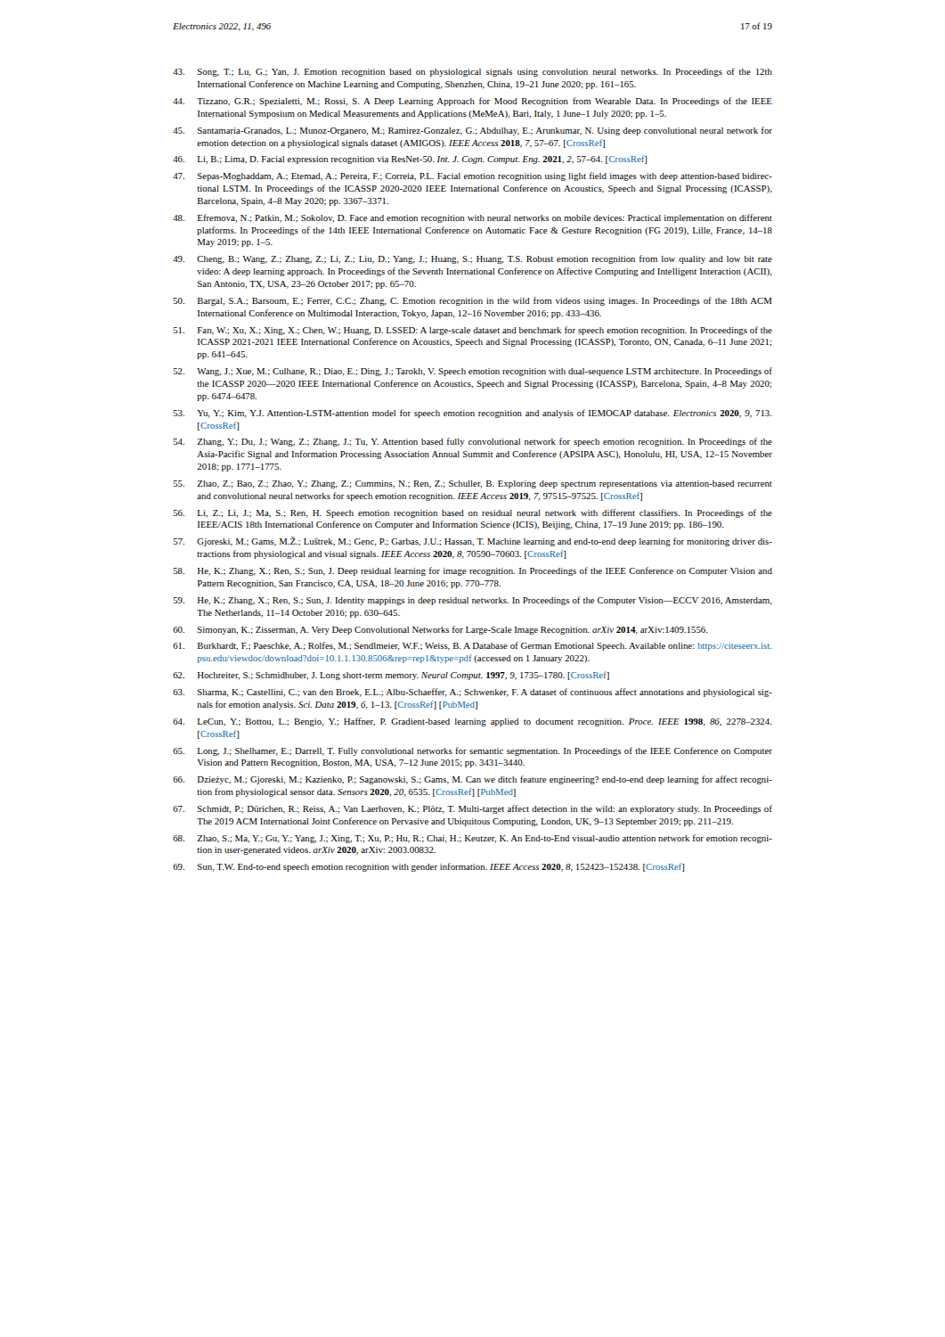Electronics 2022, 11, 496
17 of 19
Song, T.; Lu, G.; Yan, J. Emotion recognition based on physiological signals using convolution neural networks. In Proceedings of the 12th International Conference on Machine Learning and Computing, Shenzhen, China, 19–21 June 2020; pp. 161–165.
Tizzano, G.R.; Spezialetti, M.; Rossi, S. A Deep Learning Approach for Mood Recognition from Wearable Data. In Proceedings of the IEEE International Symposium on Medical Measurements and Applications (MeMeA), Bari, Italy, 1 June–1 July 2020; pp. 1–5.
Santamaria-Granados, L.; Munoz-Organero, M.; Ramirez-Gonzalez, G.; Abdulhay, E.; Arunkumar, N. Using deep convolutional neural network for emotion detection on a physiological signals dataset (AMIGOS). IEEE Access 2018, 7, 57–67. [CrossRef]
Li, B.; Lima, D. Facial expression recognition via ResNet-50. Int. J. Cogn. Comput. Eng. 2021, 2, 57–64. [CrossRef]
Sepas-Moghaddam, A.; Etemad, A.; Pereira, F.; Correia, P.L. Facial emotion recognition using light field images with deep attention-based bidirectional LSTM. In Proceedings of the ICASSP 2020-2020 IEEE International Conference on Acoustics, Speech and Signal Processing (ICASSP), Barcelona, Spain, 4–8 May 2020; pp. 3367–3371.
Efremova, N.; Patkin, M.; Sokolov, D. Face and emotion recognition with neural networks on mobile devices: Practical implementation on different platforms. In Proceedings of the 14th IEEE International Conference on Automatic Face & Gesture Recognition (FG 2019), Lille, France, 14–18 May 2019; pp. 1–5.
Cheng, B.; Wang, Z.; Zhang, Z.; Li, Z.; Liu, D.; Yang, J.; Huang, S.; Huang, T.S. Robust emotion recognition from low quality and low bit rate video: A deep learning approach. In Proceedings of the Seventh International Conference on Affective Computing and Intelligent Interaction (ACII), San Antonio, TX, USA, 23–26 October 2017; pp. 65–70.
Bargal, S.A.; Barsoum, E.; Ferrer, C.C.; Zhang, C. Emotion recognition in the wild from videos using images. In Proceedings of the 18th ACM International Conference on Multimodal Interaction, Tokyo, Japan, 12–16 November 2016; pp. 433–436.
Fan, W.; Xu, X.; Xing, X.; Chen, W.; Huang, D. LSSED: A large-scale dataset and benchmark for speech emotion recognition. In Proceedings of the ICASSP 2021-2021 IEEE International Conference on Acoustics, Speech and Signal Processing (ICASSP), Toronto, ON, Canada, 6–11 June 2021; pp. 641–645.
Wang, J.; Xue, M.; Culhane, R.; Diao, E.; Ding, J.; Tarokh, V. Speech emotion recognition with dual-sequence LSTM architecture. In Proceedings of the ICASSP 2020—2020 IEEE International Conference on Acoustics, Speech and Signal Processing (ICASSP), Barcelona, Spain, 4–8 May 2020; pp. 6474–6478.
Yu, Y.; Kim, Y.J. Attention-LSTM-attention model for speech emotion recognition and analysis of IEMOCAP database. Electronics 2020, 9, 713. [CrossRef]
Zhang, Y.; Du, J.; Wang, Z.; Zhang, J.; Tu, Y. Attention based fully convolutional network for speech emotion recognition. In Proceedings of the Asia-Pacific Signal and Information Processing Association Annual Summit and Conference (APSIPA ASC), Honolulu, HI, USA, 12–15 November 2018; pp. 1771–1775.
Zhao, Z.; Bao, Z.; Zhao, Y.; Zhang, Z.; Cummins, N.; Ren, Z.; Schuller, B. Exploring deep spectrum representations via attention-based recurrent and convolutional neural networks for speech emotion recognition. IEEE Access 2019, 7, 97515–97525. [CrossRef]
Li, Z.; Li, J.; Ma, S.; Ren, H. Speech emotion recognition based on residual neural network with different classifiers. In Proceedings of the IEEE/ACIS 18th International Conference on Computer and Information Science (ICIS), Beijing, China, 17–19 June 2019; pp. 186–190.
Gjoreski, M.; Gams, M.Ž.; Luštrek, M.; Genc, P.; Garbas, J.U.; Hassan, T. Machine learning and end-to-end deep learning for monitoring driver distractions from physiological and visual signals. IEEE Access 2020, 8, 70590–70603. [CrossRef]
He, K.; Zhang, X.; Ren, S.; Sun, J. Deep residual learning for image recognition. In Proceedings of the IEEE Conference on Computer Vision and Pattern Recognition, San Francisco, CA, USA, 18–20 June 2016; pp. 770–778.
He, K.; Zhang, X.; Ren, S.; Sun, J. Identity mappings in deep residual networks. In Proceedings of the Computer Vision—ECCV 2016, Amsterdam, The Netherlands, 11–14 October 2016; pp. 630–645.
Simonyan, K.; Zisserman, A. Very Deep Convolutional Networks for Large-Scale Image Recognition. arXiv 2014, arXiv:1409.1556.
Burkhardt, F.; Paeschke, A.; Rolfes, M.; Sendlmeier, W.F.; Weiss, B. A Database of German Emotional Speech. Available online: https://citeseerx.ist.psu.edu/viewdoc/download?doi=10.1.1.130.8506&rep=rep1&type=pdf (accessed on 1 January 2022).
Hochreiter, S.; Schmidhuber, J. Long short-term memory. Neural Comput. 1997, 9, 1735–1780. [CrossRef]
Sharma, K.; Castellini, C.; van den Broek, E.L.; Albu-Schaeffer, A.; Schwenker, F. A dataset of continuous affect annotations and physiological signals for emotion analysis. Sci. Data 2019, 6, 1–13. [CrossRef] [PubMed]
LeCun, Y.; Bottou, L.; Bengio, Y.; Haffner, P. Gradient-based learning applied to document recognition. Proce. IEEE 1998, 86, 2278–2324. [CrossRef]
Long, J.; Shelhamer, E.; Darrell, T. Fully convolutional networks for semantic segmentation. In Proceedings of the IEEE Conference on Computer Vision and Pattern Recognition, Boston, MA, USA, 7–12 June 2015; pp. 3431–3440.
Dzieżyc, M.; Gjoreski, M.; Kazienko, P.; Saganowski, S.; Gams, M. Can we ditch feature engineering? end-to-end deep learning for affect recognition from physiological sensor data. Sensors 2020, 20, 6535. [CrossRef] [PubMed]
Schmidt, P.; Dürichen, R.; Reiss, A.; Van Laerhoven, K.; Plötz, T. Multi-target affect detection in the wild: an exploratory study. In Proceedings of The 2019 ACM International Joint Conference on Pervasive and Ubiquitous Computing, London, UK, 9–13 September 2019; pp. 211–219.
Zhao, S.; Ma, Y.; Gu, Y.; Yang, J.; Xing, T.; Xu, P.; Hu, R.; Chai, H.; Keutzer, K. An End-to-End visual-audio attention network for emotion recognition in user-generated videos. arXiv 2020, arXiv: 2003.00832.
Sun, T.W. End-to-end speech emotion recognition with gender information. IEEE Access 2020, 8, 152423–152438. [CrossRef]